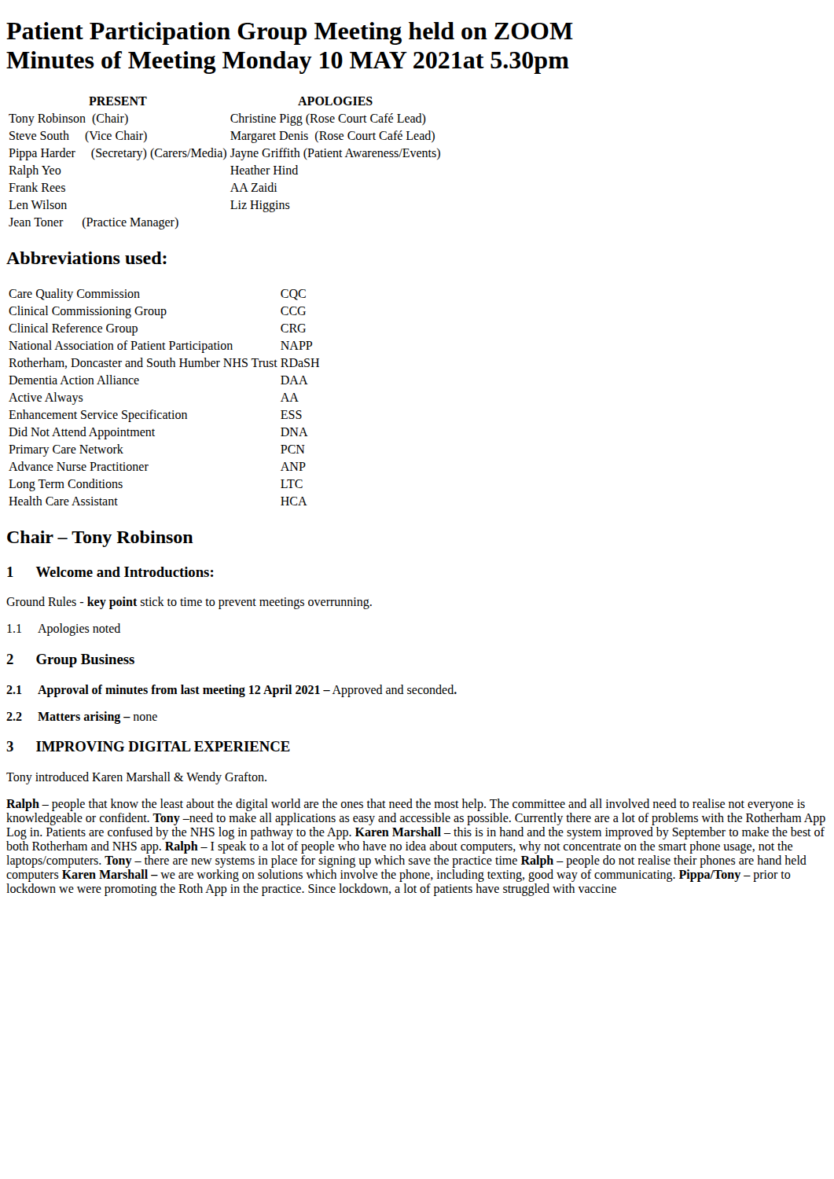Patient Participation Group Meeting held on ZOOM
Minutes of Meeting Monday 10 MAY 2021at 5.30pm
| PRESENT | APOLOGIES |
| --- | --- |
| Tony Robinson (Chair) | Christine Pigg (Rose Court Café Lead) |
| Steve South (Vice Chair) | Margaret Denis (Rose Court Café Lead) |
| Pippa Harder (Secretary) (Carers/Media) | Jayne Griffith (Patient Awareness/Events) |
| Ralph Yeo | Heather Hind |
| Frank Rees | AA Zaidi |
| Len Wilson | Liz Higgins |
| Jean Toner (Practice Manager) | |
Abbreviations used:
| Care Quality Commission | CQC |
| Clinical Commissioning Group | CCG |
| Clinical Reference Group | CRG |
| National Association of Patient Participation | NAPP |
| Rotherham, Doncaster and South Humber NHS Trust | RDaSH |
| Dementia Action Alliance | DAA |
| Active Always | AA |
| Enhancement Service Specification | ESS |
| Did Not Attend Appointment | DNA |
| Primary Care Network | PCN |
| Advance Nurse Practitioner | ANP |
| Long Term Conditions | LTC |
| Health Care Assistant | HCA |
Chair – Tony Robinson
1 Welcome and Introductions:
Ground Rules - key point stick to time to prevent meetings overrunning.
1.1 Apologies noted
2 Group Business
2.1 Approval of minutes from last meeting 12 April 2021 – Approved and seconded.
2.2 Matters arising – none
3 IMPROVING DIGITAL EXPERIENCE
Tony introduced Karen Marshall & Wendy Grafton.
Ralph – people that know the least about the digital world are the ones that need the most help. The committee and all involved need to realise not everyone is knowledgeable or confident. Tony –need to make all applications as easy and accessible as possible. Currently there are a lot of problems with the Rotherham App Log in. Patients are confused by the NHS log in pathway to the App. Karen Marshall – this is in hand and the system improved by September to make the best of both Rotherham and NHS app. Ralph – I speak to a lot of people who have no idea about computers, why not concentrate on the smart phone usage, not the laptops/computers. Tony – there are new systems in place for signing up which save the practice time Ralph – people do not realise their phones are hand held computers Karen Marshall – we are working on solutions which involve the phone, including texting, good way of communicating. Pippa/Tony – prior to lockdown we were promoting the Roth App in the practice. Since lockdown, a lot of patients have struggled with vaccine